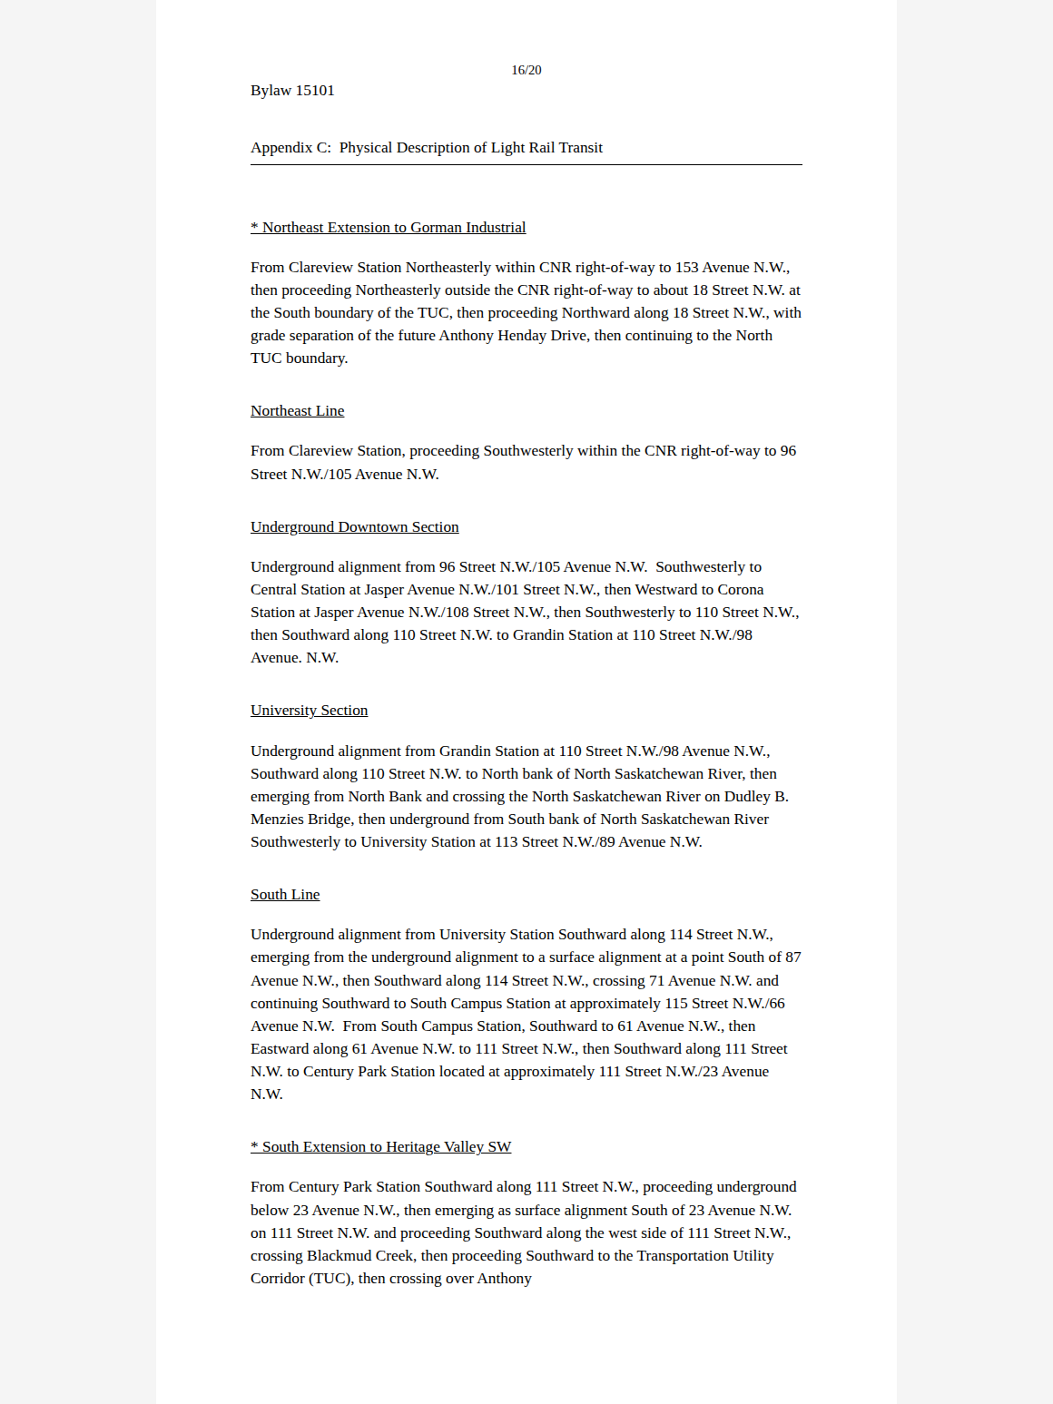16/20
Bylaw 15101
Appendix C: Physical Description of Light Rail Transit
* Northeast Extension to Gorman Industrial
From Clareview Station Northeasterly within CNR right-of-way to 153 Avenue N.W., then proceeding Northeasterly outside the CNR right-of-way to about 18 Street N.W. at the South boundary of the TUC, then proceeding Northward along 18 Street N.W., with grade separation of the future Anthony Henday Drive, then continuing to the North TUC boundary.
Northeast Line
From Clareview Station, proceeding Southwesterly within the CNR right-of-way to 96 Street N.W./105 Avenue N.W.
Underground Downtown Section
Underground alignment from 96 Street N.W./105 Avenue N.W. Southwesterly to Central Station at Jasper Avenue N.W./101 Street N.W., then Westward to Corona Station at Jasper Avenue N.W./108 Street N.W., then Southwesterly to 110 Street N.W., then Southward along 110 Street N.W. to Grandin Station at 110 Street N.W./98 Avenue. N.W.
University Section
Underground alignment from Grandin Station at 110 Street N.W./98 Avenue N.W., Southward along 110 Street N.W. to North bank of North Saskatchewan River, then emerging from North Bank and crossing the North Saskatchewan River on Dudley B. Menzies Bridge, then underground from South bank of North Saskatchewan River Southwesterly to University Station at 113 Street N.W./89 Avenue N.W.
South Line
Underground alignment from University Station Southward along 114 Street N.W., emerging from the underground alignment to a surface alignment at a point South of 87 Avenue N.W., then Southward along 114 Street N.W., crossing 71 Avenue N.W. and continuing Southward to South Campus Station at approximately 115 Street N.W./66 Avenue N.W. From South Campus Station, Southward to 61 Avenue N.W., then Eastward along 61 Avenue N.W. to 111 Street N.W., then Southward along 111 Street N.W. to Century Park Station located at approximately 111 Street N.W./23 Avenue N.W.
* South Extension to Heritage Valley SW
From Century Park Station Southward along 111 Street N.W., proceeding underground below 23 Avenue N.W., then emerging as surface alignment South of 23 Avenue N.W. on 111 Street N.W. and proceeding Southward along the west side of 111 Street N.W., crossing Blackmud Creek, then proceeding Southward to the Transportation Utility Corridor (TUC), then crossing over Anthony